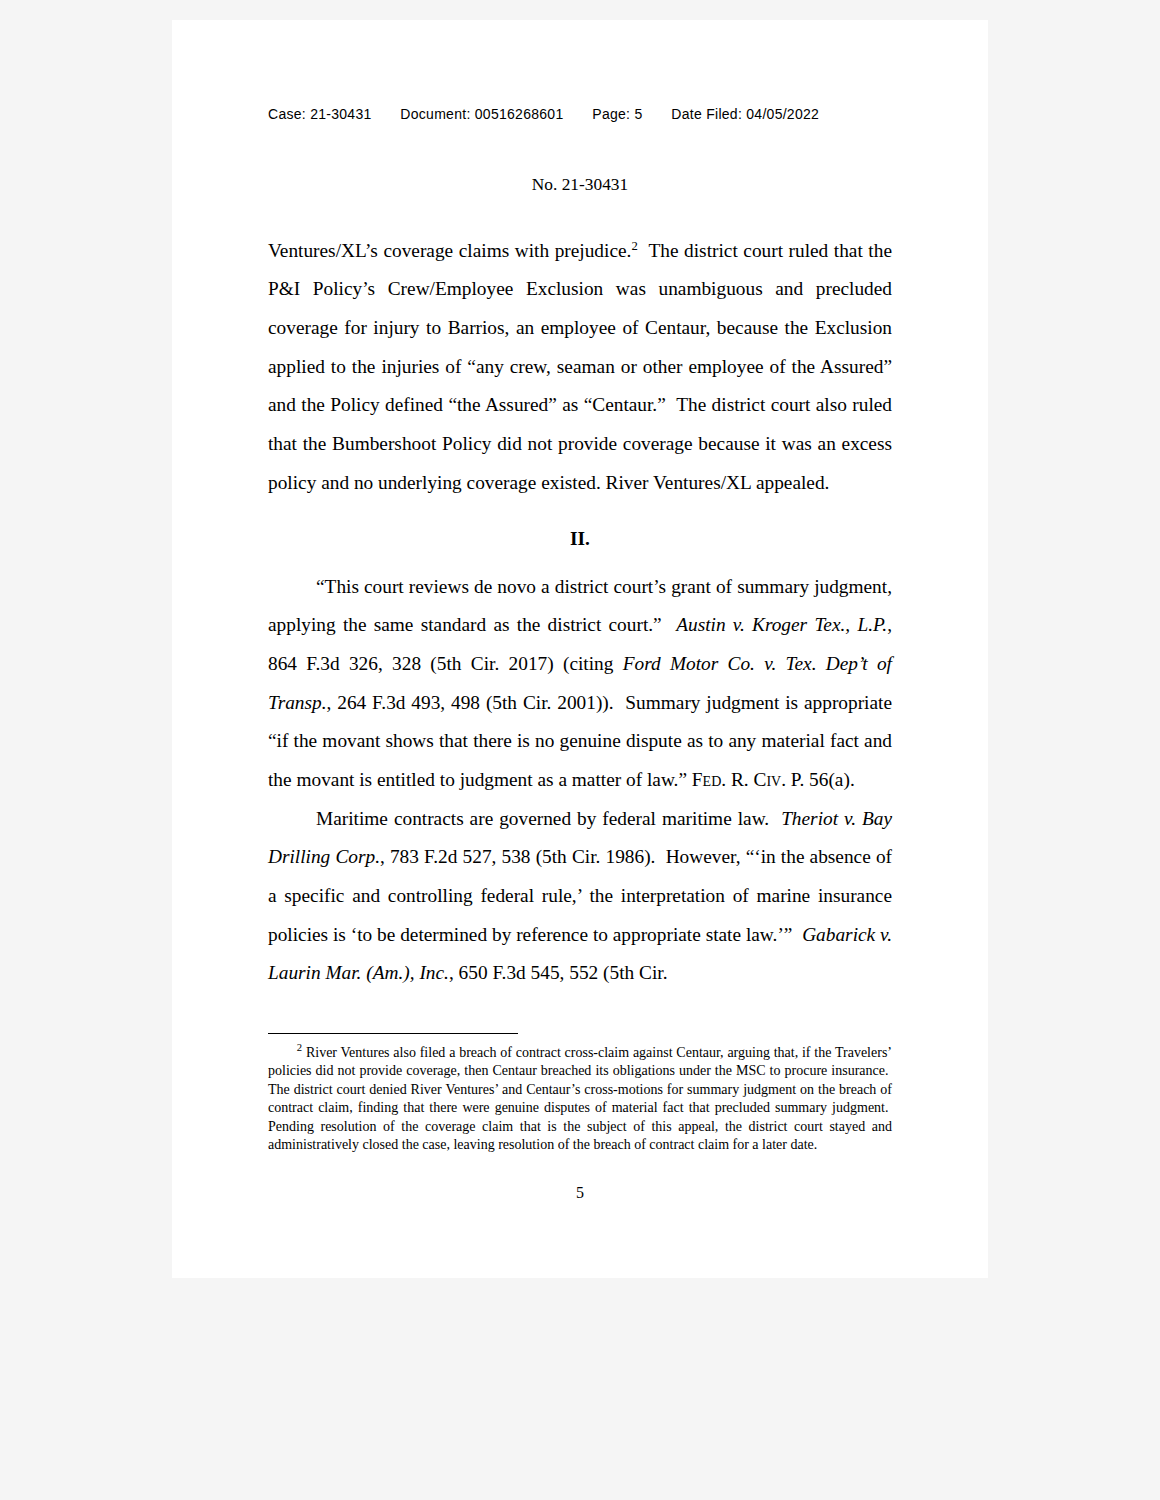Case: 21-30431 Document: 00516268601 Page: 5 Date Filed: 04/05/2022
No. 21-30431
Ventures/XL’s coverage claims with prejudice.2 The district court ruled that the P&I Policy’s Crew/Employee Exclusion was unambiguous and precluded coverage for injury to Barrios, an employee of Centaur, because the Exclusion applied to the injuries of “any crew, seaman or other employee of the Assured” and the Policy defined “the Assured” as “Centaur.” The district court also ruled that the Bumbershoot Policy did not provide coverage because it was an excess policy and no underlying coverage existed. River Ventures/XL appealed.
II.
“This court reviews de novo a district court’s grant of summary judgment, applying the same standard as the district court.” Austin v. Kroger Tex., L.P., 864 F.3d 326, 328 (5th Cir. 2017) (citing Ford Motor Co. v. Tex. Dep’t of Transp., 264 F.3d 493, 498 (5th Cir. 2001)). Summary judgment is appropriate “if the movant shows that there is no genuine dispute as to any material fact and the movant is entitled to judgment as a matter of law.” Fed. R. Civ. P. 56(a).
Maritime contracts are governed by federal maritime law. Theriot v. Bay Drilling Corp., 783 F.2d 527, 538 (5th Cir. 1986). However, “‘in the absence of a specific and controlling federal rule,’ the interpretation of marine insurance policies is ‘to be determined by reference to appropriate state law.’” Gabarick v. Laurin Mar. (Am.), Inc., 650 F.3d 545, 552 (5th Cir.
2 River Ventures also filed a breach of contract cross-claim against Centaur, arguing that, if the Travelers’ policies did not provide coverage, then Centaur breached its obligations under the MSC to procure insurance. The district court denied River Ventures’ and Centaur’s cross-motions for summary judgment on the breach of contract claim, finding that there were genuine disputes of material fact that precluded summary judgment. Pending resolution of the coverage claim that is the subject of this appeal, the district court stayed and administratively closed the case, leaving resolution of the breach of contract claim for a later date.
5